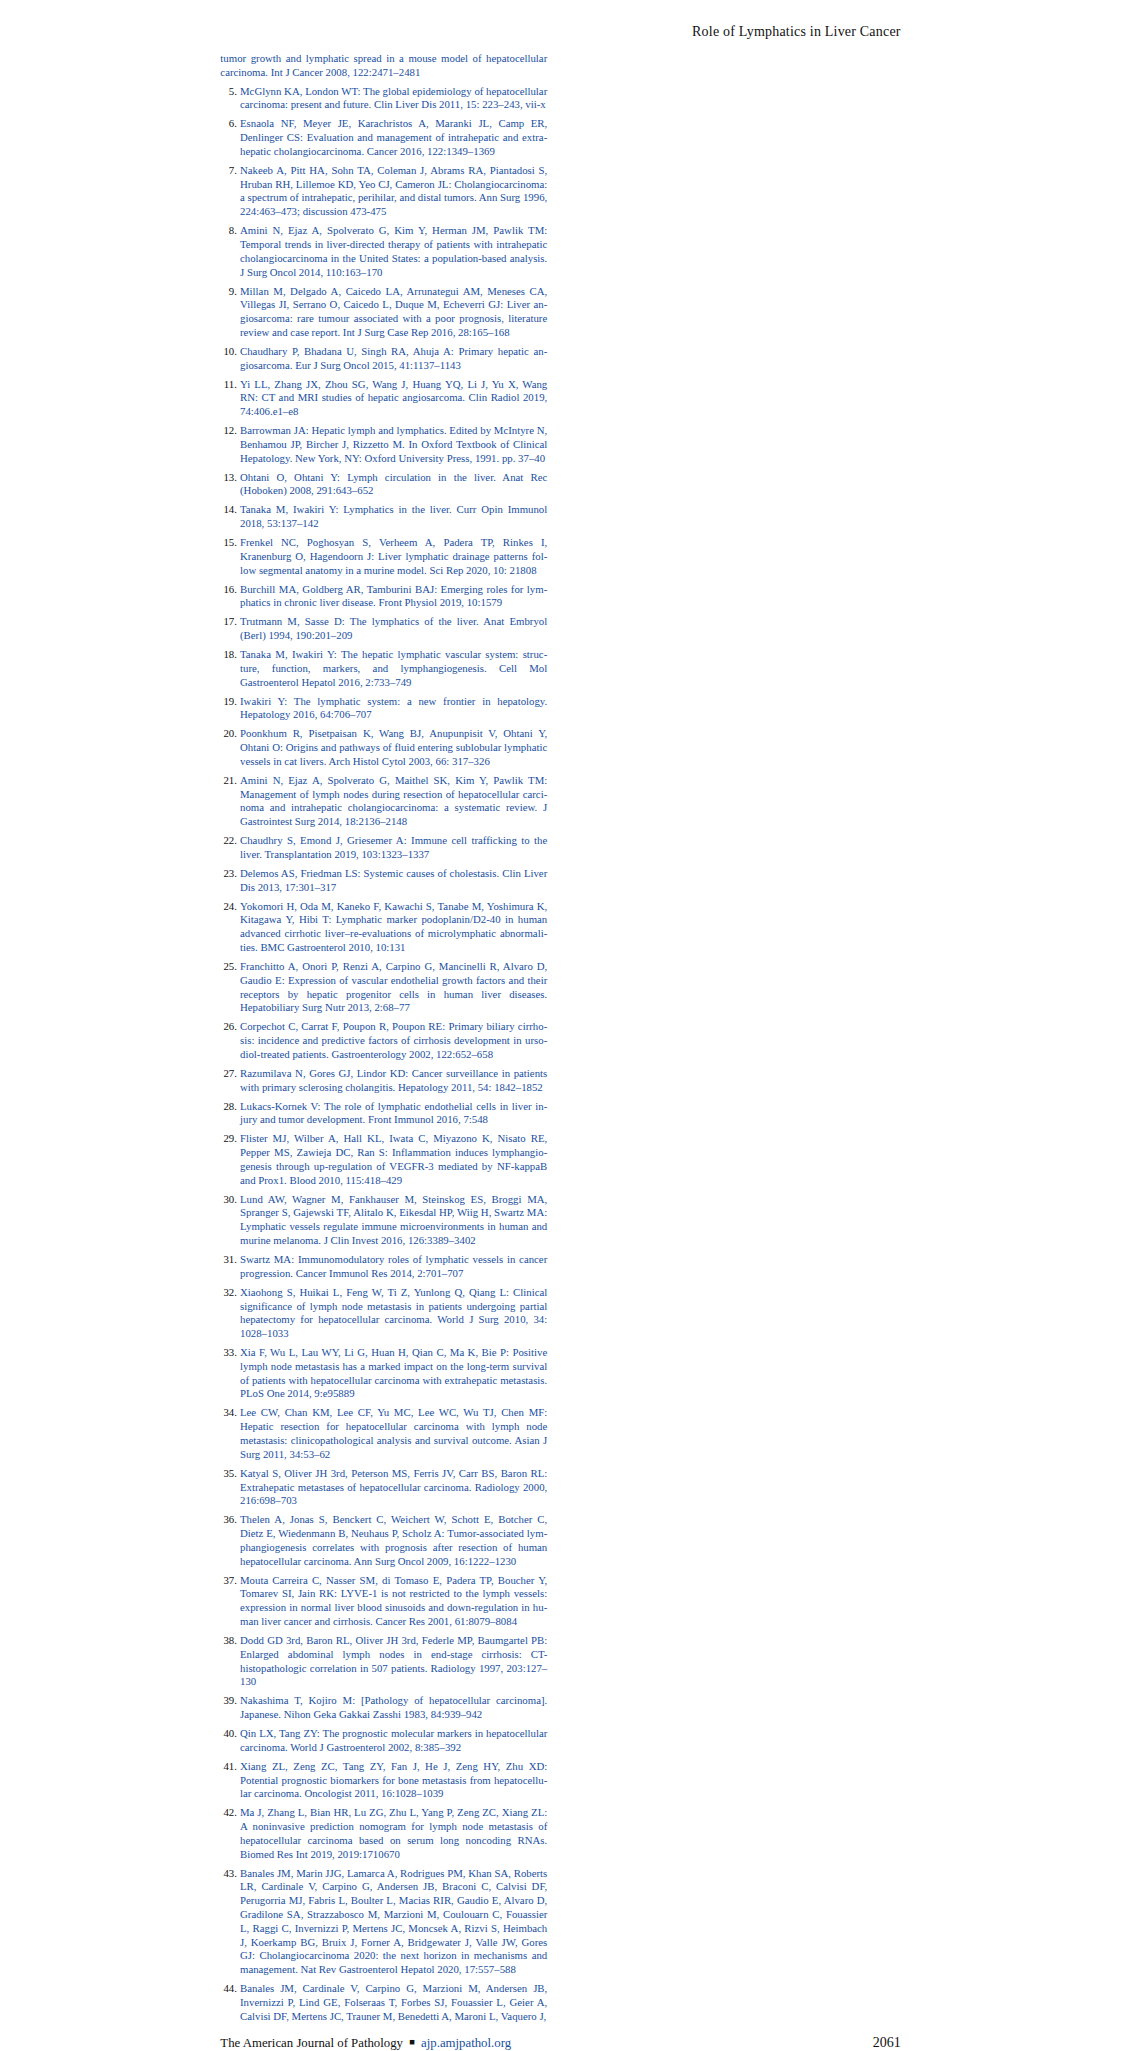Role of Lymphatics in Liver Cancer
tumor growth and lymphatic spread in a mouse model of hepatocellular carcinoma. Int J Cancer 2008, 122:2471–2481
5. McGlynn KA, London WT: The global epidemiology of hepatocellular carcinoma: present and future. Clin Liver Dis 2011, 15: 223–243, vii-x
6. Esnaola NF, Meyer JE, Karachristos A, Maranki JL, Camp ER, Denlinger CS: Evaluation and management of intrahepatic and extrahepatic cholangiocarcinoma. Cancer 2016, 122:1349–1369
7. Nakeeb A, Pitt HA, Sohn TA, Coleman J, Abrams RA, Piantadosi S, Hruban RH, Lillemoe KD, Yeo CJ, Cameron JL: Cholangiocarcinoma: a spectrum of intrahepatic, perihilar, and distal tumors. Ann Surg 1996, 224:463–473; discussion 473-475
8. Amini N, Ejaz A, Spolverato G, Kim Y, Herman JM, Pawlik TM: Temporal trends in liver-directed therapy of patients with intrahepatic cholangiocarcinoma in the United States: a population-based analysis. J Surg Oncol 2014, 110:163–170
9. Millan M, Delgado A, Caicedo LA, Arrunategui AM, Meneses CA, Villegas JI, Serrano O, Caicedo L, Duque M, Echeverri GJ: Liver angiosarcoma: rare tumour associated with a poor prognosis, literature review and case report. Int J Surg Case Rep 2016, 28:165–168
10. Chaudhary P, Bhadana U, Singh RA, Ahuja A: Primary hepatic angiosarcoma. Eur J Surg Oncol 2015, 41:1137–1143
11. Yi LL, Zhang JX, Zhou SG, Wang J, Huang YQ, Li J, Yu X, Wang RN: CT and MRI studies of hepatic angiosarcoma. Clin Radiol 2019, 74:406.e1–e8
12. Barrowman JA: Hepatic lymph and lymphatics. Edited by McIntyre N, Benhamou JP, Bircher J, Rizzetto M. In Oxford Textbook of Clinical Hepatology. New York, NY: Oxford University Press, 1991. pp. 37–40
13. Ohtani O, Ohtani Y: Lymph circulation in the liver. Anat Rec (Hoboken) 2008, 291:643–652
14. Tanaka M, Iwakiri Y: Lymphatics in the liver. Curr Opin Immunol 2018, 53:137–142
15. Frenkel NC, Poghosyan S, Verheem A, Padera TP, Rinkes I, Kranenburg O, Hagendoorn J: Liver lymphatic drainage patterns follow segmental anatomy in a murine model. Sci Rep 2020, 10: 21808
16. Burchill MA, Goldberg AR, Tamburini BAJ: Emerging roles for lymphatics in chronic liver disease. Front Physiol 2019, 10:1579
17. Trutmann M, Sasse D: The lymphatics of the liver. Anat Embryol (Berl) 1994, 190:201–209
18. Tanaka M, Iwakiri Y: The hepatic lymphatic vascular system: structure, function, markers, and lymphangiogenesis. Cell Mol Gastroenterol Hepatol 2016, 2:733–749
19. Iwakiri Y: The lymphatic system: a new frontier in hepatology. Hepatology 2016, 64:706–707
20. Poonkhum R, Pisetpaisan K, Wang BJ, Anupunpisit V, Ohtani Y, Ohtani O: Origins and pathways of fluid entering sublobular lymphatic vessels in cat livers. Arch Histol Cytol 2003, 66: 317–326
21. Amini N, Ejaz A, Spolverato G, Maithel SK, Kim Y, Pawlik TM: Management of lymph nodes during resection of hepatocellular carcinoma and intrahepatic cholangiocarcinoma: a systematic review. J Gastrointest Surg 2014, 18:2136–2148
22. Chaudhry S, Emond J, Griesemer A: Immune cell trafficking to the liver. Transplantation 2019, 103:1323–1337
23. Delemos AS, Friedman LS: Systemic causes of cholestasis. Clin Liver Dis 2013, 17:301–317
24. Yokomori H, Oda M, Kaneko F, Kawachi S, Tanabe M, Yoshimura K, Kitagawa Y, Hibi T: Lymphatic marker podoplanin/D2-40 in human advanced cirrhotic liver–re-evaluations of microlymphatic abnormalities. BMC Gastroenterol 2010, 10:131
25. Franchitto A, Onori P, Renzi A, Carpino G, Mancinelli R, Alvaro D, Gaudio E: Expression of vascular endothelial growth factors and their receptors by hepatic progenitor cells in human liver diseases. Hepatobiliary Surg Nutr 2013, 2:68–77
26. Corpechot C, Carrat F, Poupon R, Poupon RE: Primary biliary cirrhosis: incidence and predictive factors of cirrhosis development in ursodiol-treated patients. Gastroenterology 2002, 122:652–658
27. Razumilava N, Gores GJ, Lindor KD: Cancer surveillance in patients with primary sclerosing cholangitis. Hepatology 2011, 54: 1842–1852
28. Lukacs-Kornek V: The role of lymphatic endothelial cells in liver injury and tumor development. Front Immunol 2016, 7:548
29. Flister MJ, Wilber A, Hall KL, Iwata C, Miyazono K, Nisato RE, Pepper MS, Zawieja DC, Ran S: Inflammation induces lymphangiogenesis through up-regulation of VEGFR-3 mediated by NF-kappaB and Prox1. Blood 2010, 115:418–429
30. Lund AW, Wagner M, Fankhauser M, Steinskog ES, Broggi MA, Spranger S, Gajewski TF, Alitalo K, Eikesdal HP, Wiig H, Swartz MA: Lymphatic vessels regulate immune microenvironments in human and murine melanoma. J Clin Invest 2016, 126:3389–3402
31. Swartz MA: Immunomodulatory roles of lymphatic vessels in cancer progression. Cancer Immunol Res 2014, 2:701–707
32. Xiaohong S, Huikai L, Feng W, Ti Z, Yunlong Q, Qiang L: Clinical significance of lymph node metastasis in patients undergoing partial hepatectomy for hepatocellular carcinoma. World J Surg 2010, 34: 1028–1033
33. Xia F, Wu L, Lau WY, Li G, Huan H, Qian C, Ma K, Bie P: Positive lymph node metastasis has a marked impact on the long-term survival of patients with hepatocellular carcinoma with extrahepatic metastasis. PLoS One 2014, 9:e95889
34. Lee CW, Chan KM, Lee CF, Yu MC, Lee WC, Wu TJ, Chen MF: Hepatic resection for hepatocellular carcinoma with lymph node metastasis: clinicopathological analysis and survival outcome. Asian J Surg 2011, 34:53–62
35. Katyal S, Oliver JH 3rd, Peterson MS, Ferris JV, Carr BS, Baron RL: Extrahepatic metastases of hepatocellular carcinoma. Radiology 2000, 216:698–703
36. Thelen A, Jonas S, Benckert C, Weichert W, Schott E, Botcher C, Dietz E, Wiedenmann B, Neuhaus P, Scholz A: Tumor-associated lymphangiogenesis correlates with prognosis after resection of human hepatocellular carcinoma. Ann Surg Oncol 2009, 16:1222–1230
37. Mouta Carreira C, Nasser SM, di Tomaso E, Padera TP, Boucher Y, Tomarev SI, Jain RK: LYVE-1 is not restricted to the lymph vessels: expression in normal liver blood sinusoids and down-regulation in human liver cancer and cirrhosis. Cancer Res 2001, 61:8079–8084
38. Dodd GD 3rd, Baron RL, Oliver JH 3rd, Federle MP, Baumgartel PB: Enlarged abdominal lymph nodes in end-stage cirrhosis: CT-histopathologic correlation in 507 patients. Radiology 1997, 203:127–130
39. Nakashima T, Kojiro M: [Pathology of hepatocellular carcinoma]. Japanese. Nihon Geka Gakkai Zasshi 1983, 84:939–942
40. Qin LX, Tang ZY: The prognostic molecular markers in hepatocellular carcinoma. World J Gastroenterol 2002, 8:385–392
41. Xiang ZL, Zeng ZC, Tang ZY, Fan J, He J, Zeng HY, Zhu XD: Potential prognostic biomarkers for bone metastasis from hepatocellular carcinoma. Oncologist 2011, 16:1028–1039
42. Ma J, Zhang L, Bian HR, Lu ZG, Zhu L, Yang P, Zeng ZC, Xiang ZL: A noninvasive prediction nomogram for lymph node metastasis of hepatocellular carcinoma based on serum long noncoding RNAs. Biomed Res Int 2019, 2019:1710670
43. Banales JM, Marin JJG, Lamarca A, Rodrigues PM, Khan SA, Roberts LR, Cardinale V, Carpino G, Andersen JB, Braconi C, Calvisi DF, Perugorria MJ, Fabris L, Boulter L, Macias RIR, Gaudio E, Alvaro D, Gradilone SA, Strazzabosco M, Marzioni M, Coulouarn C, Fouassier L, Raggi C, Invernizzi P, Mertens JC, Moncsek A, Rizvi S, Heimbach J, Koerkamp BG, Bruix J, Forner A, Bridgewater J, Valle JW, Gores GJ: Cholangiocarcinoma 2020: the next horizon in mechanisms and management. Nat Rev Gastroenterol Hepatol 2020, 17:557–588
44. Banales JM, Cardinale V, Carpino G, Marzioni M, Andersen JB, Invernizzi P, Lind GE, Folseraas T, Forbes SJ, Fouassier L, Geier A, Calvisi DF, Mertens JC, Trauner M, Benedetti A, Maroni L, Vaquero J,
The American Journal of Pathology ■ ajp.amjpathol.org
2061